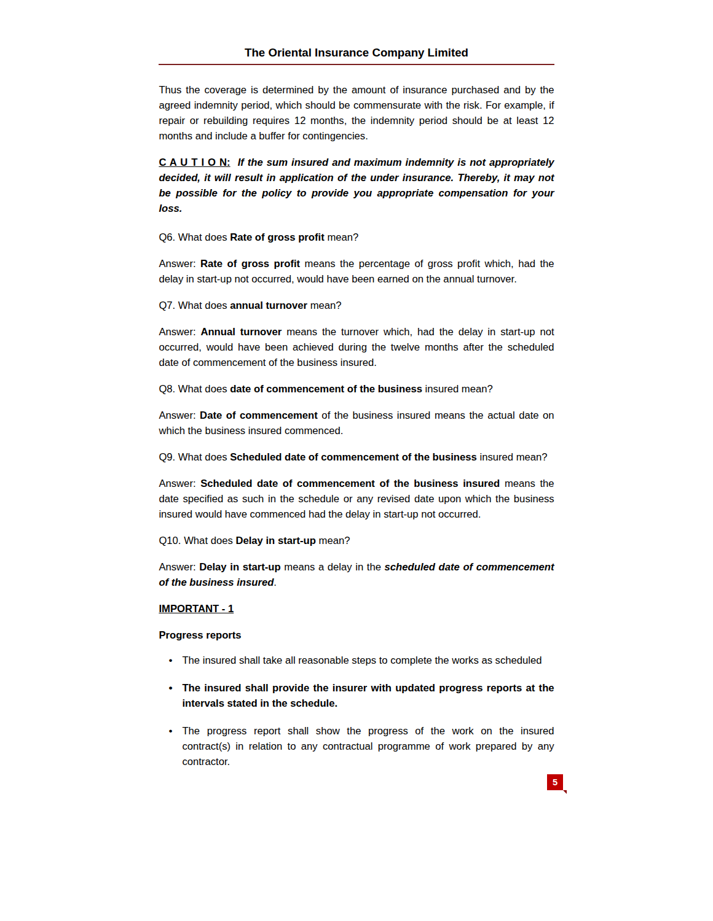The Oriental Insurance Company Limited
Thus the coverage is determined by the amount of insurance purchased and by the agreed indemnity period, which should be commensurate with the risk. For example, if repair or rebuilding requires 12 months, the indemnity period should be at least 12 months and include a buffer for contingencies.
C A U T I O N: If the sum insured and maximum indemnity is not appropriately decided, it will result in application of the under insurance. Thereby, it may not be possible for the policy to provide you appropriate compensation for your loss.
Q6. What does Rate of gross profit mean?
Answer: Rate of gross profit means the percentage of gross profit which, had the delay in start-up not occurred, would have been earned on the annual turnover.
Q7. What does annual turnover mean?
Answer: Annual turnover means the turnover which, had the delay in start-up not occurred, would have been achieved during the twelve months after the scheduled date of commencement of the business insured.
Q8. What does date of commencement of the business insured mean?
Answer: Date of commencement of the business insured means the actual date on which the business insured commenced.
Q9. What does Scheduled date of commencement of the business insured mean?
Answer: Scheduled date of commencement of the business insured means the date specified as such in the schedule or any revised date upon which the business insured would have commenced had the delay in start-up not occurred.
Q10. What does Delay in start-up mean?
Answer: Delay in start-up means a delay in the scheduled date of commencement of the business insured.
IMPORTANT - 1
Progress reports
The insured shall take all reasonable steps to complete the works as scheduled
The insured shall provide the insurer with updated progress reports at the intervals stated in the schedule.
The progress report shall show the progress of the work on the insured contract(s) in relation to any contractual programme of work prepared by any contractor.
5